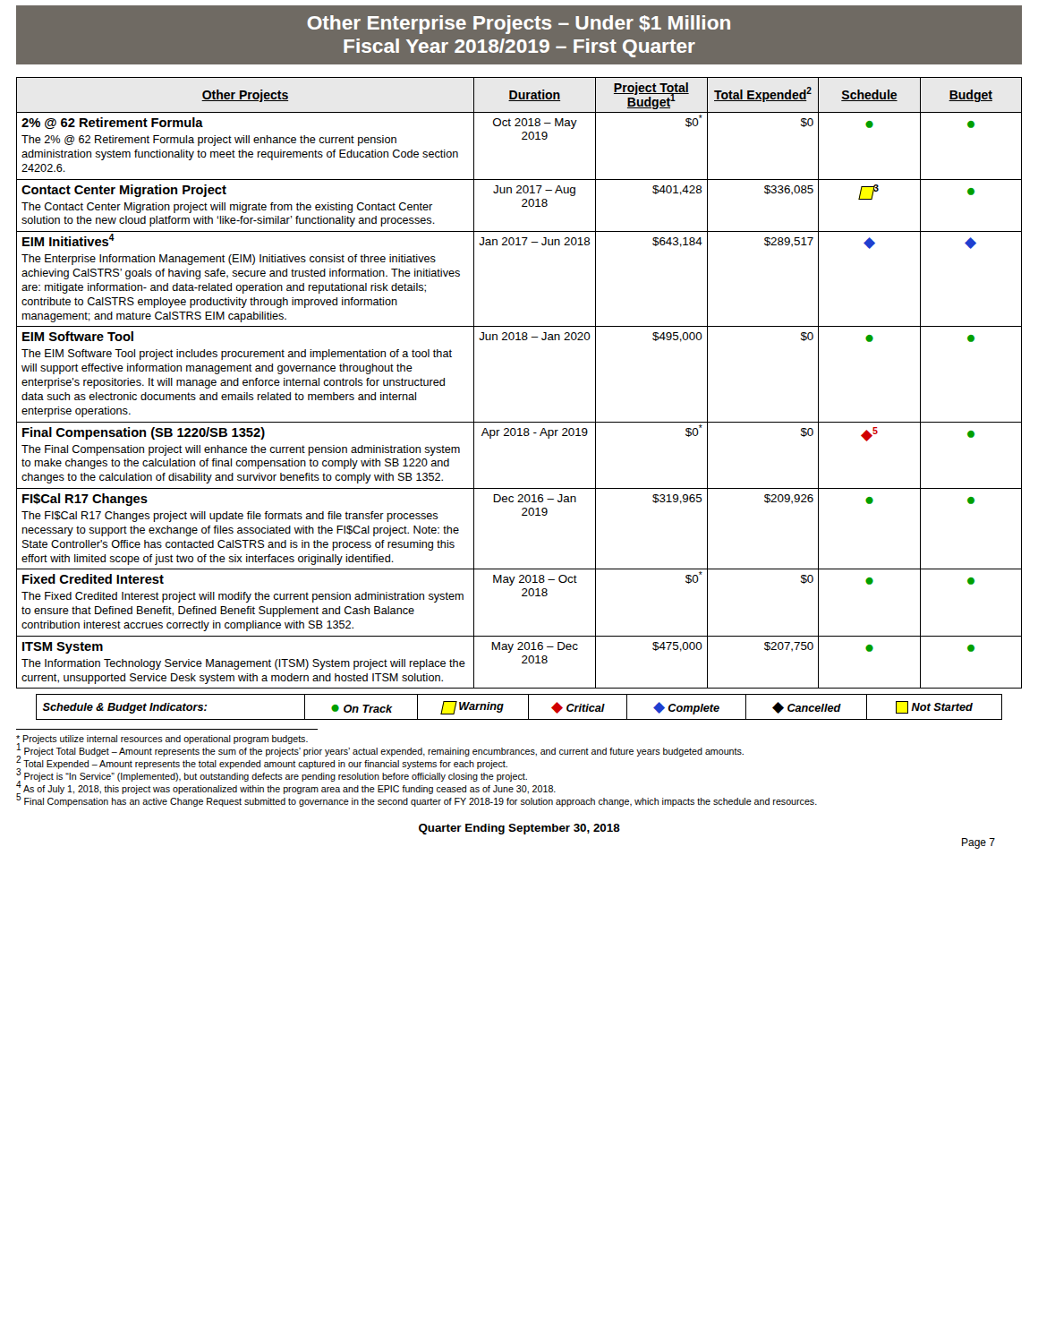Other Enterprise Projects – Under $1 Million
Fiscal Year 2018/2019 – First Quarter
| Other Projects | Duration | Project Total Budget 1 | Total Expended 2 | Schedule | Budget |
| --- | --- | --- | --- | --- | --- |
| 2% @ 62 Retirement Formula The 2% @ 62 Retirement Formula project will enhance the current pension administration system functionality to meet the requirements of Education Code section 24202.6. | Oct 2018 – May 2019 | $0 * | $0 | ● | ● |
| Contact Center Migration Project The Contact Center Migration project will migrate from the existing Contact Center solution to the new cloud platform with ‘like-for-similar’ functionality and processes. | Jun 2017 – Aug 2018 | $401,428 | $336,085 | 3 | ● |
| EIM Initiatives 4 The Enterprise Information Management (EIM) Initiatives consist of three initiatives achieving CalSTRS’ goals of having safe, secure and trusted information. The initiatives are: mitigate information- and data-related operation and reputational risk details; contribute to CalSTRS employee productivity through improved information management; and mature CalSTRS EIM capabilities. | Jan 2017 – Jun 2018 | $643,184 | $289,517 | ◆ | ◆ |
| EIM Software Tool The EIM Software Tool project includes procurement and implementation of a tool that will support effective information management and governance throughout the enterprise's repositories. It will manage and enforce internal controls for unstructured data such as electronic documents and emails related to members and internal enterprise operations. | Jun 2018 – Jan 2020 | $495,000 | $0 | ● | ● |
| Final Compensation (SB 1220/SB 1352) The Final Compensation project will enhance the current pension administration system to make changes to the calculation of final compensation to comply with SB 1220 and changes to the calculation of disability and survivor benefits to comply with SB 1352. | Apr 2018 - Apr 2019 | $0 * | $0 | ◆ 5 | ● |
| FI$Cal R17 Changes The FI$Cal R17 Changes project will update file formats and file transfer processes necessary to support the exchange of files associated with the FI$Cal project. Note: the State Controller's Office has contacted CalSTRS and is in the process of resuming this effort with limited scope of just two of the six interfaces originally identified. | Dec 2016 – Jan 2019 | $319,965 | $209,926 | ● | ● |
| Fixed Credited Interest The Fixed Credited Interest project will modify the current pension administration system to ensure that Defined Benefit, Defined Benefit Supplement and Cash Balance contribution interest accrues correctly in compliance with SB 1352. | May 2018 – Oct 2018 | $0 * | $0 | ● | ● |
| ITSM System The Information Technology Service Management (ITSM) System project will replace the current, unsupported Service Desk system with a modern and hosted ITSM solution. | May 2016 – Dec 2018 | $475,000 | $207,750 | ● | ● |
| Schedule & Budget Indicators: | ● On Track | Warning | ◆ Critical | ◆ Complete | ◆ Cancelled | Not Started |
* Projects utilize internal resources and operational program budgets.
1 Project Total Budget – Amount represents the sum of the projects’ prior years’ actual expended, remaining encumbrances, and current and future years budgeted amounts.
2 Total Expended – Amount represents the total expended amount captured in our financial systems for each project.
3 Project is “In Service” (Implemented), but outstanding defects are pending resolution before officially closing the project.
4 As of July 1, 2018, this project was operationalized within the program area and the EPIC funding ceased as of June 30, 2018.
5 Final Compensation has an active Change Request submitted to governance in the second quarter of FY 2018-19 for solution approach change, which impacts the schedule and resources.
Quarter Ending September 30, 2018
Page 7